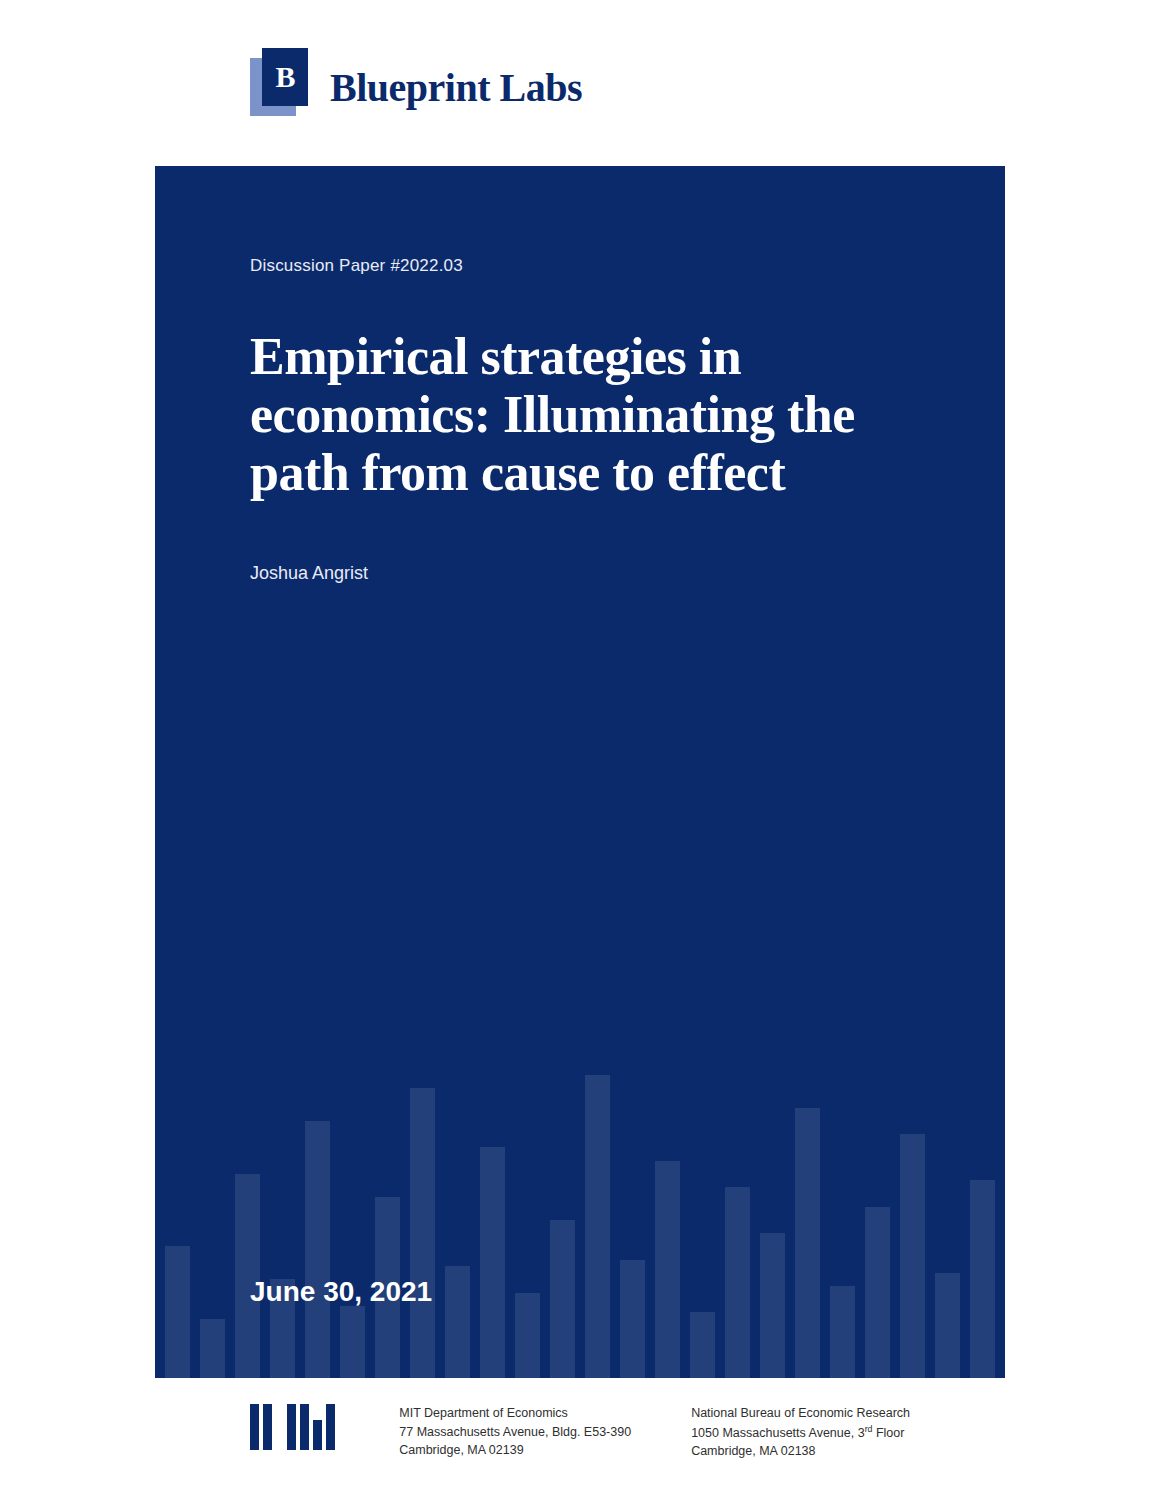B
Blueprint Labs
Discussion Paper #2022.03
Empirical strategies in economics: Illuminating the path from cause to effect
Joshua Angrist
June 30, 2021
MIT Department of Economics
77 Massachusetts Avenue, Bldg. E53-390
Cambridge, MA 02139
National Bureau of Economic Research
1050 Massachusetts Avenue, 3rd Floor
Cambridge, MA 02138